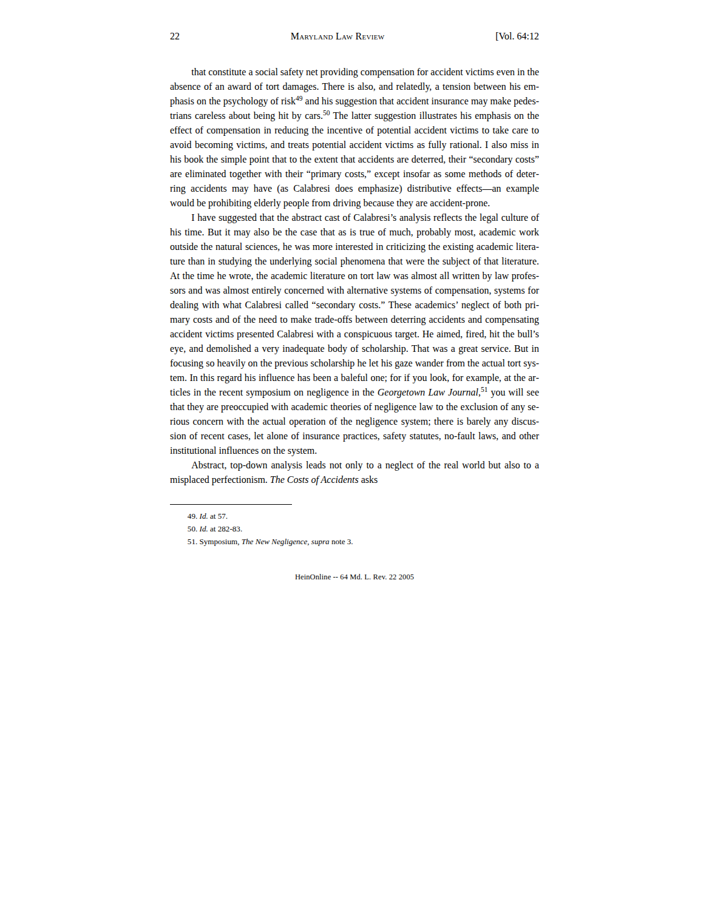22 Maryland Law Review [Vol. 64:12
that constitute a social safety net providing compensation for accident victims even in the absence of an award of tort damages. There is also, and relatedly, a tension between his emphasis on the psychology of risk49 and his suggestion that accident insurance may make pedestrians careless about being hit by cars.50 The latter suggestion illustrates his emphasis on the effect of compensation in reducing the incentive of potential accident victims to take care to avoid becoming victims, and treats potential accident victims as fully rational. I also miss in his book the simple point that to the extent that accidents are deterred, their “secondary costs” are eliminated together with their “primary costs,” except insofar as some methods of deterring accidents may have (as Calabresi does emphasize) distributive effects—an example would be prohibiting elderly people from driving because they are accident-prone.
I have suggested that the abstract cast of Calabresi’s analysis reflects the legal culture of his time. But it may also be the case that as is true of much, probably most, academic work outside the natural sciences, he was more interested in criticizing the existing academic literature than in studying the underlying social phenomena that were the subject of that literature. At the time he wrote, the academic literature on tort law was almost all written by law professors and was almost entirely concerned with alternative systems of compensation, systems for dealing with what Calabresi called “secondary costs.” These academics’ neglect of both primary costs and of the need to make trade-offs between deterring accidents and compensating accident victims presented Calabresi with a conspicuous target. He aimed, fired, hit the bull’s eye, and demolished a very inadequate body of scholarship. That was a great service. But in focusing so heavily on the previous scholarship he let his gaze wander from the actual tort system. In this regard his influence has been a baleful one; for if you look, for example, at the articles in the recent symposium on negligence in the Georgetown Law Journal,51 you will see that they are preoccupied with academic theories of negligence law to the exclusion of any serious concern with the actual operation of the negligence system; there is barely any discussion of recent cases, let alone of insurance practices, safety statutes, no-fault laws, and other institutional influences on the system.
Abstract, top-down analysis leads not only to a neglect of the real world but also to a misplaced perfectionism. The Costs of Accidents asks
49. Id. at 57.
50. Id. at 282-83.
51. Symposium, The New Negligence, supra note 3.
HeinOnline -- 64 Md. L. Rev. 22 2005